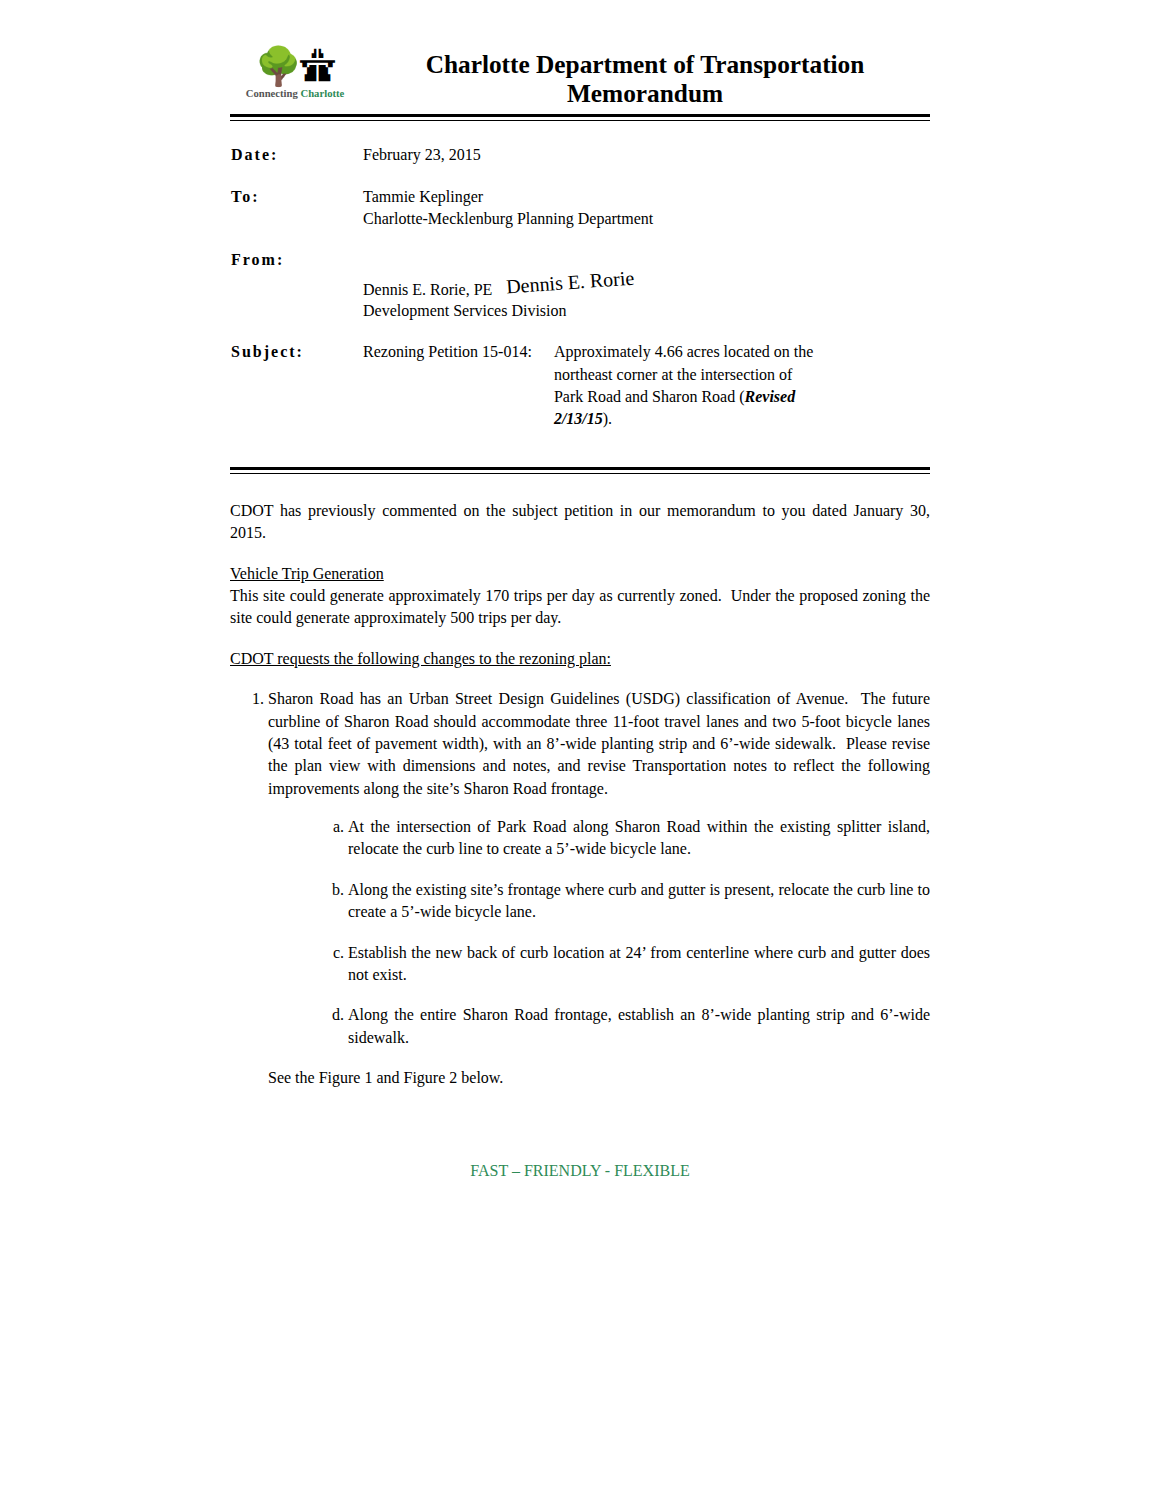🌳🛣
Connecting Charlotte
Charlotte Department of Transportation
Memorandum
| Date: | February 23, 2015 |
| To: | Tammie Keplinger Charlotte-Mecklenburg Planning Department |
| From: | Dennis E. Rorie, PE Dennis E. Rorie Development Services Division |
| Subject: | / Rezoning Petition 15-014: / Approximately 4.66 acres located on the northeast corner at the intersection of Park Road and Sharon Road ( Revised 2/13/15 ). / |
CDOT has previously commented on the subject petition in our memorandum to you dated January 30, 2015.
Vehicle Trip Generation
This site could generate approximately 170 trips per day as currently zoned. Under the proposed zoning the site could generate approximately 500 trips per day.
CDOT requests the following changes to the rezoning plan:
Sharon Road has an Urban Street Design Guidelines (USDG) classification of Avenue. The future curbline of Sharon Road should accommodate three 11-foot travel lanes and two 5-foot bicycle lanes (43 total feet of pavement width), with an 8’-wide planting strip and 6’-wide sidewalk. Please revise the plan view with dimensions and notes, and revise Transportation notes to reflect the following improvements along the site’s Sharon Road frontage.
At the intersection of Park Road along Sharon Road within the existing splitter island, relocate the curb line to create a 5’-wide bicycle lane.
Along the existing site’s frontage where curb and gutter is present, relocate the curb line to create a 5’-wide bicycle lane.
Establish the new back of curb location at 24’ from centerline where curb and gutter does not exist.
Along the entire Sharon Road frontage, establish an 8’-wide planting strip and 6’-wide sidewalk.
See the Figure 1 and Figure 2 below.
FAST – FRIENDLY - FLEXIBLE